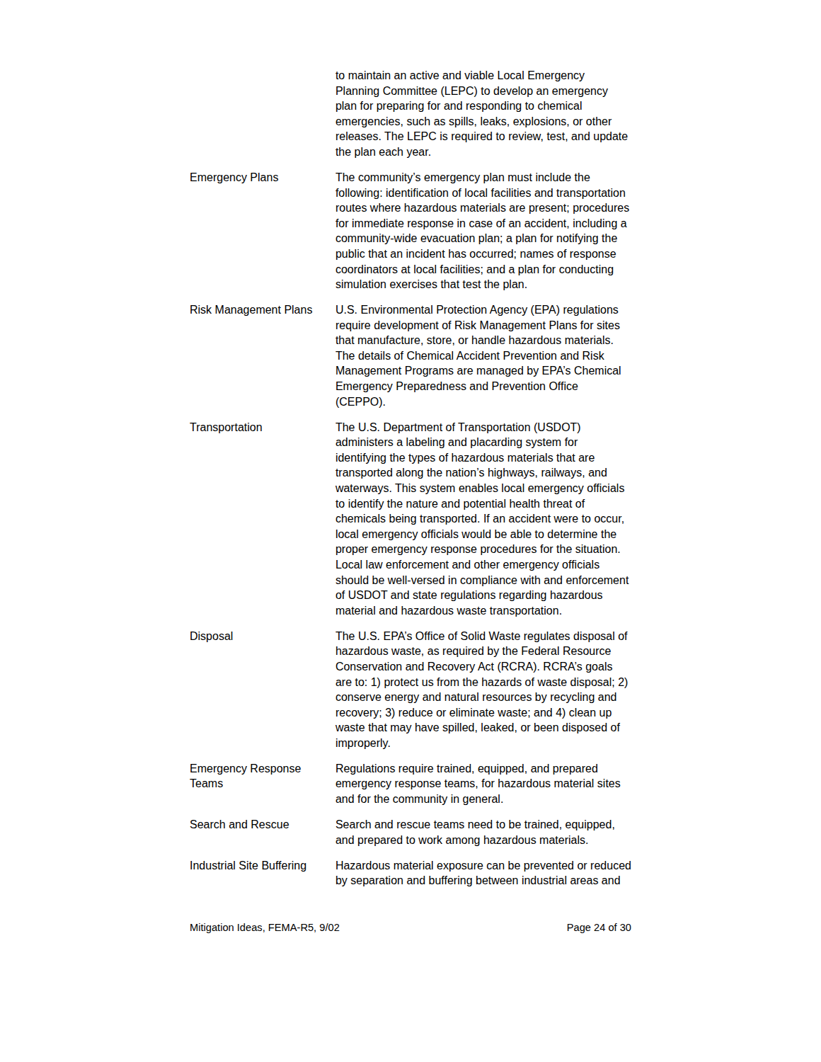| | to maintain an active and viable Local Emergency Planning Committee (LEPC) to develop an emergency plan for preparing for and responding to chemical emergencies, such as spills, leaks, explosions, or other releases. The LEPC is required to review, test, and update the plan each year. |
| Emergency Plans | The community’s emergency plan must include the following: identification of local facilities and transportation routes where hazardous materials are present; procedures for immediate response in case of an accident, including a community-wide evacuation plan; a plan for notifying the public that an incident has occurred; names of response coordinators at local facilities; and a plan for conducting simulation exercises that test the plan. |
| Risk Management Plans | U.S. Environmental Protection Agency (EPA) regulations require development of Risk Management Plans for sites that manufacture, store, or handle hazardous materials. The details of Chemical Accident Prevention and Risk Management Programs are managed by EPA’s Chemical Emergency Preparedness and Prevention Office (CEPPO). |
| Transportation | The U.S. Department of Transportation (USDOT) administers a labeling and placarding system for identifying the types of hazardous materials that are transported along the nation’s highways, railways, and waterways. This system enables local emergency officials to identify the nature and potential health threat of chemicals being transported. If an accident were to occur, local emergency officials would be able to determine the proper emergency response procedures for the situation. Local law enforcement and other emergency officials should be well-versed in compliance with and enforcement of USDOT and state regulations regarding hazardous material and hazardous waste transportation. |
| Disposal | The U.S. EPA’s Office of Solid Waste regulates disposal of hazardous waste, as required by the Federal Resource Conservation and Recovery Act (RCRA). RCRA’s goals are to: 1) protect us from the hazards of waste disposal; 2) conserve energy and natural resources by recycling and recovery; 3) reduce or eliminate waste; and 4) clean up waste that may have spilled, leaked, or been disposed of improperly. |
| Emergency Response Teams | Regulations require trained, equipped, and prepared emergency response teams, for hazardous material sites and for the community in general. |
| Search and Rescue | Search and rescue teams need to be trained, equipped, and prepared to work among hazardous materials. |
| Industrial Site Buffering | Hazardous material exposure can be prevented or reduced by separation and buffering between industrial areas and |
Mitigation Ideas, FEMA-R5, 9/02 Page 24 of 30